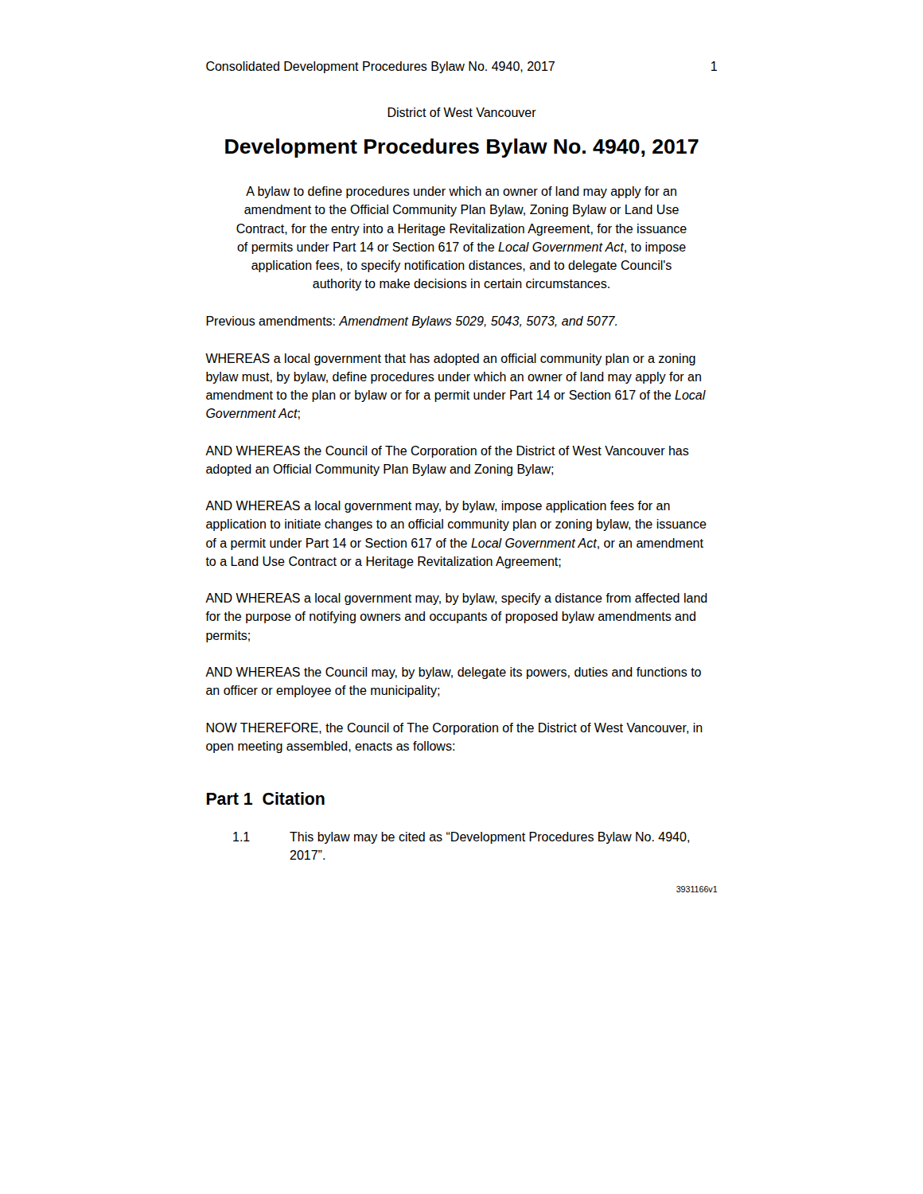Consolidated Development Procedures Bylaw No. 4940, 2017
1
District of West Vancouver
Development Procedures Bylaw No. 4940, 2017
A bylaw to define procedures under which an owner of land may apply for an amendment to the Official Community Plan Bylaw, Zoning Bylaw or Land Use Contract, for the entry into a Heritage Revitalization Agreement, for the issuance of permits under Part 14 or Section 617 of the Local Government Act, to impose application fees, to specify notification distances, and to delegate Council's authority to make decisions in certain circumstances.
Previous amendments: Amendment Bylaws 5029, 5043, 5073, and 5077.
WHEREAS a local government that has adopted an official community plan or a zoning bylaw must, by bylaw, define procedures under which an owner of land may apply for an amendment to the plan or bylaw or for a permit under Part 14 or Section 617 of the Local Government Act;
AND WHEREAS the Council of The Corporation of the District of West Vancouver has adopted an Official Community Plan Bylaw and Zoning Bylaw;
AND WHEREAS a local government may, by bylaw, impose application fees for an application to initiate changes to an official community plan or zoning bylaw, the issuance of a permit under Part 14 or Section 617 of the Local Government Act, or an amendment to a Land Use Contract or a Heritage Revitalization Agreement;
AND WHEREAS a local government may, by bylaw, specify a distance from affected land for the purpose of notifying owners and occupants of proposed bylaw amendments and permits;
AND WHEREAS the Council may, by bylaw, delegate its powers, duties and functions to an officer or employee of the municipality;
NOW THEREFORE, the Council of The Corporation of the District of West Vancouver, in open meeting assembled, enacts as follows:
Part 1 Citation
1.1
This bylaw may be cited as “Development Procedures Bylaw No. 4940, 2017”.
3931166v1